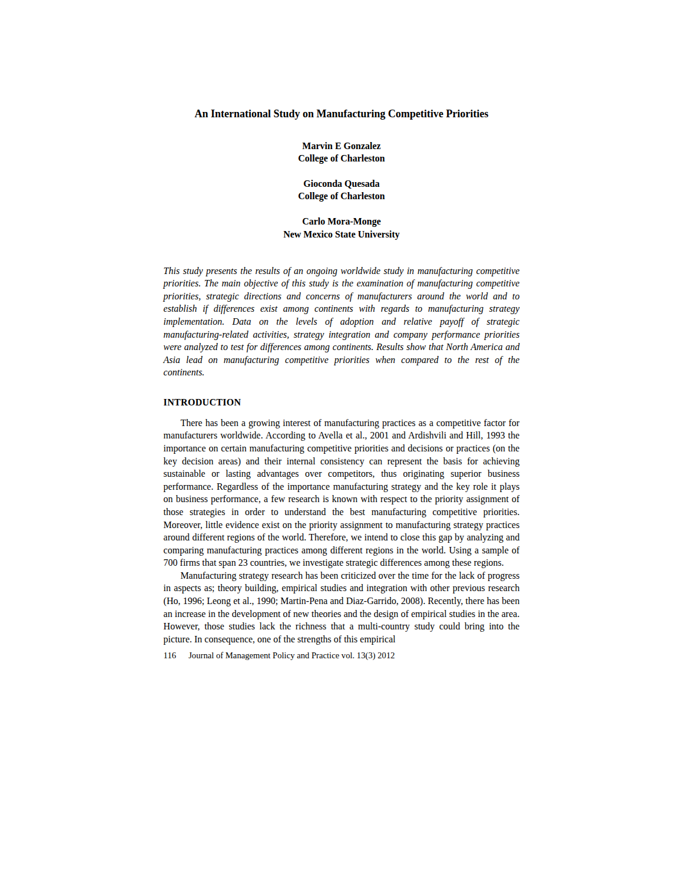An International Study on Manufacturing Competitive Priorities
Marvin E Gonzalez
College of Charleston
Gioconda Quesada
College of Charleston
Carlo Mora-Monge
New Mexico State University
This study presents the results of an ongoing worldwide study in manufacturing competitive priorities. The main objective of this study is the examination of manufacturing competitive priorities, strategic directions and concerns of manufacturers around the world and to establish if differences exist among continents with regards to manufacturing strategy implementation. Data on the levels of adoption and relative payoff of strategic manufacturing-related activities, strategy integration and company performance priorities were analyzed to test for differences among continents. Results show that North America and Asia lead on manufacturing competitive priorities when compared to the rest of the continents.
INTRODUCTION
There has been a growing interest of manufacturing practices as a competitive factor for manufacturers worldwide. According to Avella et al., 2001 and Ardishvili and Hill, 1993 the importance on certain manufacturing competitive priorities and decisions or practices (on the key decision areas) and their internal consistency can represent the basis for achieving sustainable or lasting advantages over competitors, thus originating superior business performance. Regardless of the importance manufacturing strategy and the key role it plays on business performance, a few research is known with respect to the priority assignment of those strategies in order to understand the best manufacturing competitive priorities. Moreover, little evidence exist on the priority assignment to manufacturing strategy practices around different regions of the world. Therefore, we intend to close this gap by analyzing and comparing manufacturing practices among different regions in the world. Using a sample of 700 firms that span 23 countries, we investigate strategic differences among these regions.
Manufacturing strategy research has been criticized over the time for the lack of progress in aspects as; theory building, empirical studies and integration with other previous research (Ho, 1996; Leong et al., 1990; Martin-Pena and Diaz-Garrido, 2008). Recently, there has been an increase in the development of new theories and the design of empirical studies in the area. However, those studies lack the richness that a multi-country study could bring into the picture. In consequence, one of the strengths of this empirical
116 Journal of Management Policy and Practice vol. 13(3) 2012